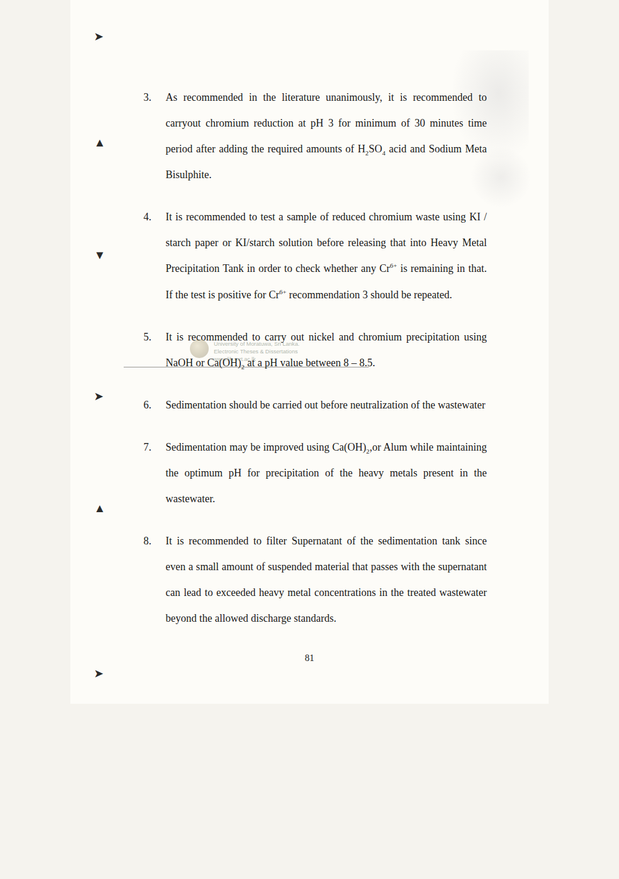➤
▲
▼
➤
▲
➤
3. As recommended in the literature unanimously, it is recommended to carryout chromium reduction at pH 3 for minimum of 30 minutes time period after adding the required amounts of H2SO4 acid and Sodium Meta Bisulphite.
4. It is recommended to test a sample of reduced chromium waste using KI / starch paper or KI/starch solution before releasing that into Heavy Metal Precipitation Tank in order to check whether any Cr6+ is remaining in that. If the test is positive for Cr6+ recommendation 3 should be repeated.
5. It is recommended to carry out nickel and chromium precipitation using NaOH or Ca(OH)2 at a pH value between 8 – 8.5.
6. Sedimentation should be carried out before neutralization of the wastewater
7. Sedimentation may be improved using Ca(OH)2,or Alum while maintaining the optimum pH for precipitation of the heavy metals present in the wastewater.
8. It is recommended to filter Supernatant of the sedimentation tank since even a small amount of suspended material that passes with the supernatant can lead to exceeded heavy metal concentrations in the treated wastewater beyond the allowed discharge standards.
University of Moratuwa, Sri Lanka.
Electronic Theses & Dissertations
www.lib.mrt.ac.lk
81